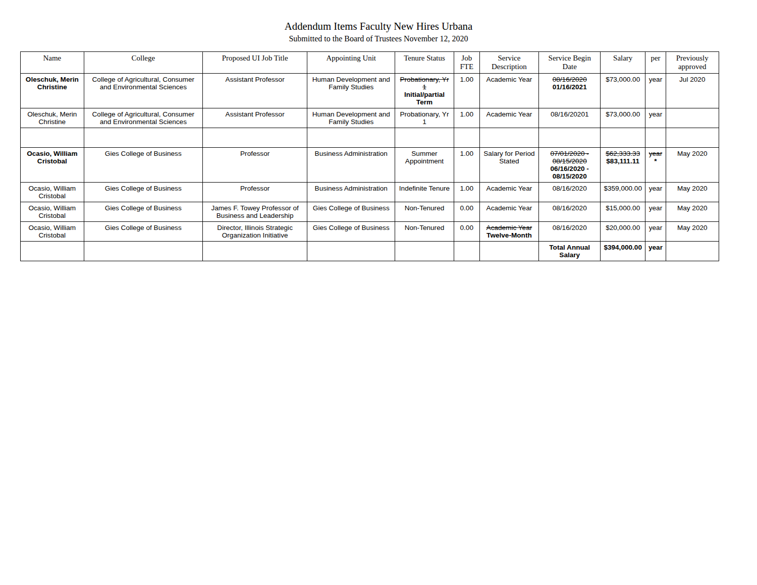Addendum Items Faculty New Hires Urbana
Submitted to the Board of Trustees November 12, 2020
| Name | College | Proposed UI Job Title | Appointing Unit | Tenure Status | Job FTE | Service Description | Service Begin Date | Salary | per | Previously approved | |
| --- | --- | --- | --- | --- | --- | --- | --- | --- | --- | --- | --- |
| Oleschuk, Merin Christine | College of Agricultural, Consumer and Environmental Sciences | Assistant Professor | Human Development and Family Studies | Probationary, Yr 1 Initial/partial Term | 1.00 | Academic Year | 08/16/2020 01/16/2021 | $73,000.00 | year | Jul 2020 | |
| Oleschuk, Merin Christine | College of Agricultural, Consumer and Environmental Sciences | Assistant Professor | Human Development and Family Studies | Probationary, Yr 1 | 1.00 | Academic Year | 08/16/20201 | $73,000.00 | year | | |
| Ocasio, William Cristobal | Gies College of Business | Professor | Business Administration | Summer Appointment | 1.00 | Salary for Period Stated | 07/01/2020 - 08/15/2020 06/16/2020 - 08/15/2020 | $62,333.33 $83,111.11 | year * | May 2020 | |
| Ocasio, William Cristobal | Gies College of Business | Professor | Business Administration | Indefinite Tenure | 1.00 | Academic Year | 08/16/2020 | $359,000.00 | year | May 2020 | |
| Ocasio, William Cristobal | Gies College of Business | James F. Towey Professor of Business and Leadership | Gies College of Business | Non-Tenured | 0.00 | Academic Year | 08/16/2020 | $15,000.00 | year | May 2020 | |
| Ocasio, William Cristobal | Gies College of Business | Director, Illinois Strategic Organization Initiative | Gies College of Business | Non-Tenured | 0.00 | Academic Year Twelve-Month | 08/16/2020 | $20,000.00 | year | May 2020 | |
| | | | | | | | Total Annual Salary | $394,000.00 | year | | |